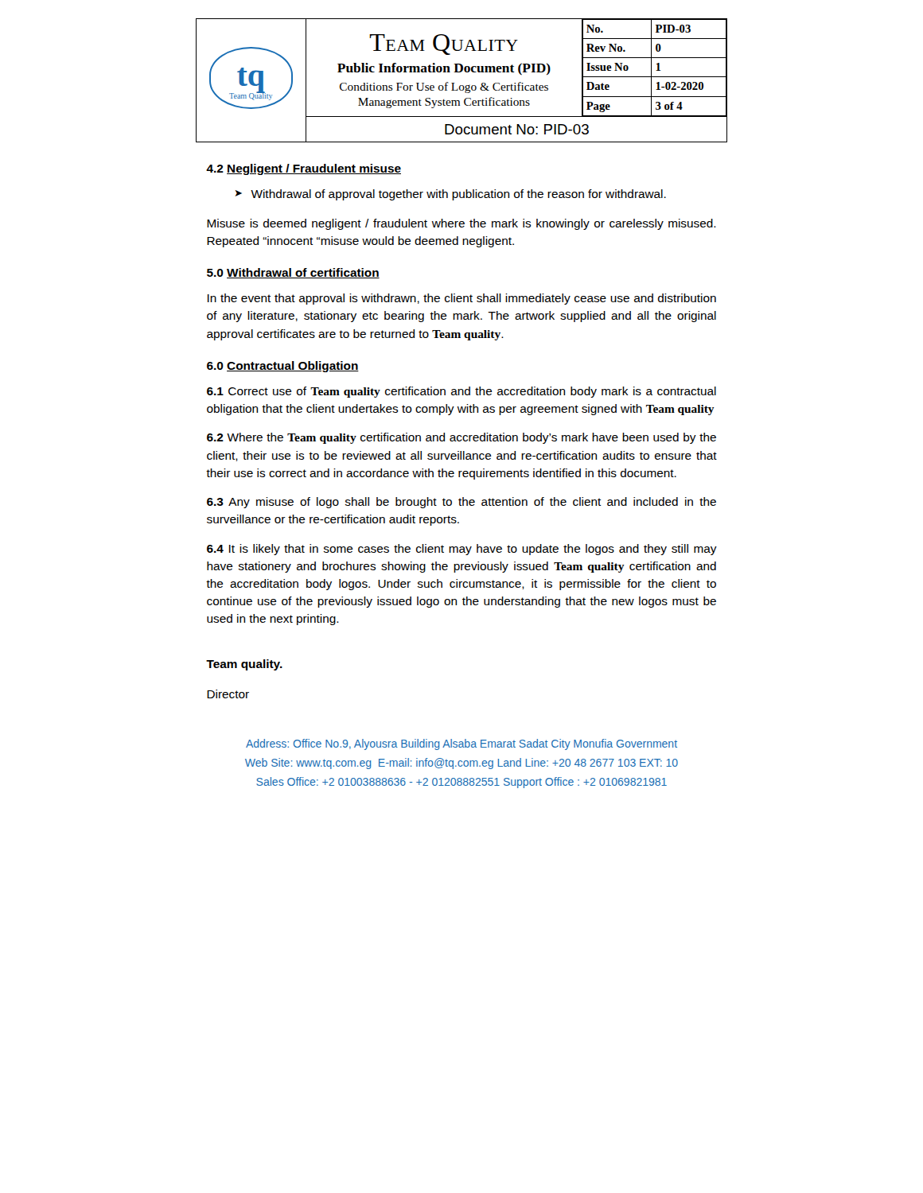| tq Team Quality | Team Quality Public Information Document (PID) Conditions For Use of Logo & Certificates Management System Certifications | / No. / PID-03 / / Rev No. / 0 / / Issue No / 1 / / Date / 1-02-2020 / / Page / 3 of 4 / |
| Document No: PID-03 |
4.2 Negligent / Fraudulent misuse
Withdrawal of approval together with publication of the reason for withdrawal.
Misuse is deemed negligent / fraudulent where the mark is knowingly or carelessly misused. Repeated “innocent “misuse would be deemed negligent.
5.0 Withdrawal of certification
In the event that approval is withdrawn, the client shall immediately cease use and distribution of any literature, stationary etc bearing the mark. The artwork supplied and all the original approval certificates are to be returned to Team quality.
6.0 Contractual Obligation
6.1 Correct use of Team quality certification and the accreditation body mark is a contractual obligation that the client undertakes to comply with as per agreement signed with Team quality
6.2 Where the Team quality certification and accreditation body’s mark have been used by the client, their use is to be reviewed at all surveillance and re-certification audits to ensure that their use is correct and in accordance with the requirements identified in this document.
6.3 Any misuse of logo shall be brought to the attention of the client and included in the surveillance or the re-certification audit reports.
6.4 It is likely that in some cases the client may have to update the logos and they still may have stationery and brochures showing the previously issued Team quality certification and the accreditation body logos. Under such circumstance, it is permissible for the client to continue use of the previously issued logo on the understanding that the new logos must be used in the next printing.
Team quality.
Director
Address: Office No.9, Alyousra Building Alsaba Emarat Sadat City Monufia Government
Web Site: www.tq.com.eg E-mail: info@tq.com.eg Land Line: +20 48 2677 103 EXT: 10
Sales Office: +2 01003888636 - +2 01208882551 Support Office : +2 01069821981